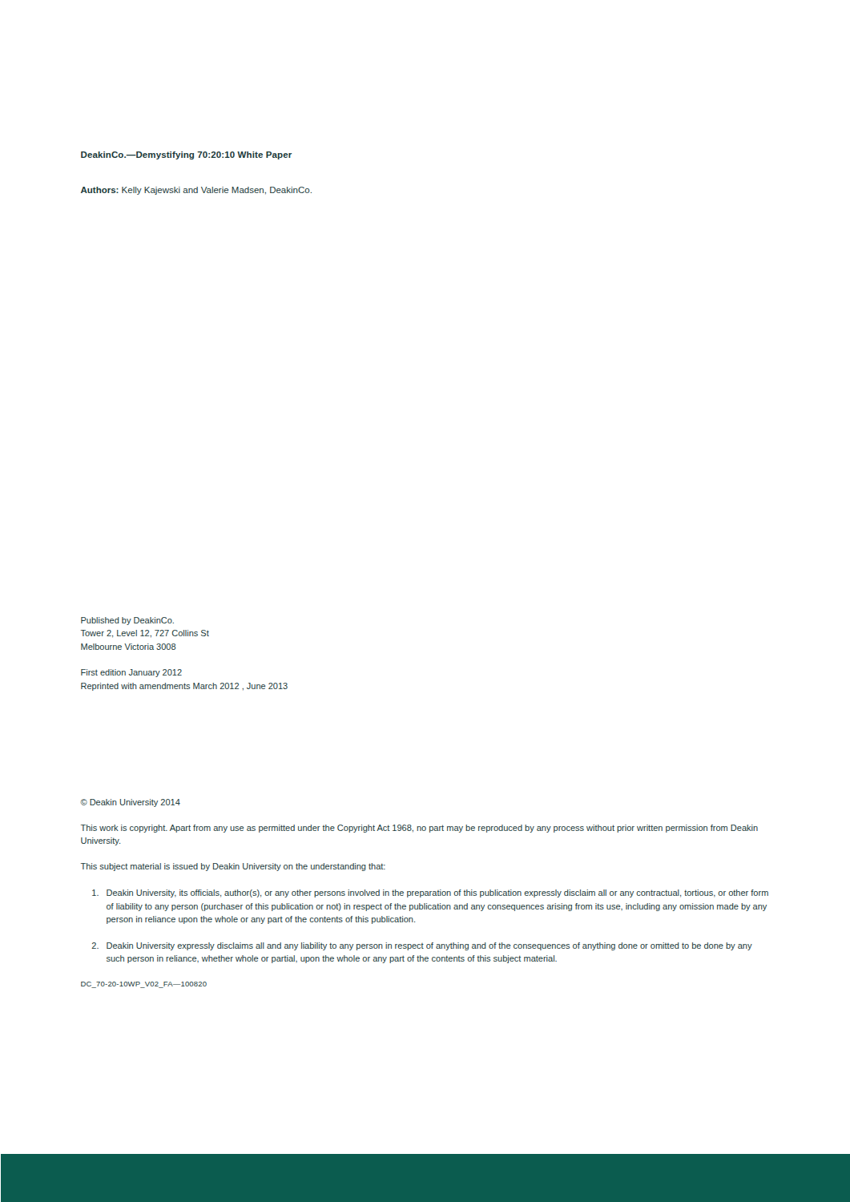DeakinCo.—Demystifying 70:20:10 White Paper
Authors: Kelly Kajewski and Valerie Madsen, DeakinCo.
Published by DeakinCo.
Tower 2, Level 12, 727 Collins St
Melbourne Victoria 3008
First edition January 2012
Reprinted with amendments March 2012 , June 2013
© Deakin University 2014
This work is copyright. Apart from any use as permitted under the Copyright Act 1968, no part may be reproduced by any process without prior written permission from Deakin University.
This subject material is issued by Deakin University on the understanding that:
Deakin University, its officials, author(s), or any other persons involved in the preparation of this publication expressly disclaim all or any contractual, tortious, or other form of liability to any person (purchaser of this publication or not) in respect of the publication and any consequences arising from its use, including any omission made by any person in reliance upon the whole or any part of the contents of this publication.
Deakin University expressly disclaims all and any liability to any person in respect of anything and of the consequences of anything done or omitted to be done by any such person in reliance, whether whole or partial, upon the whole or any part of the contents of this subject material.
DC_70-20-10WP_V02_FA—100820